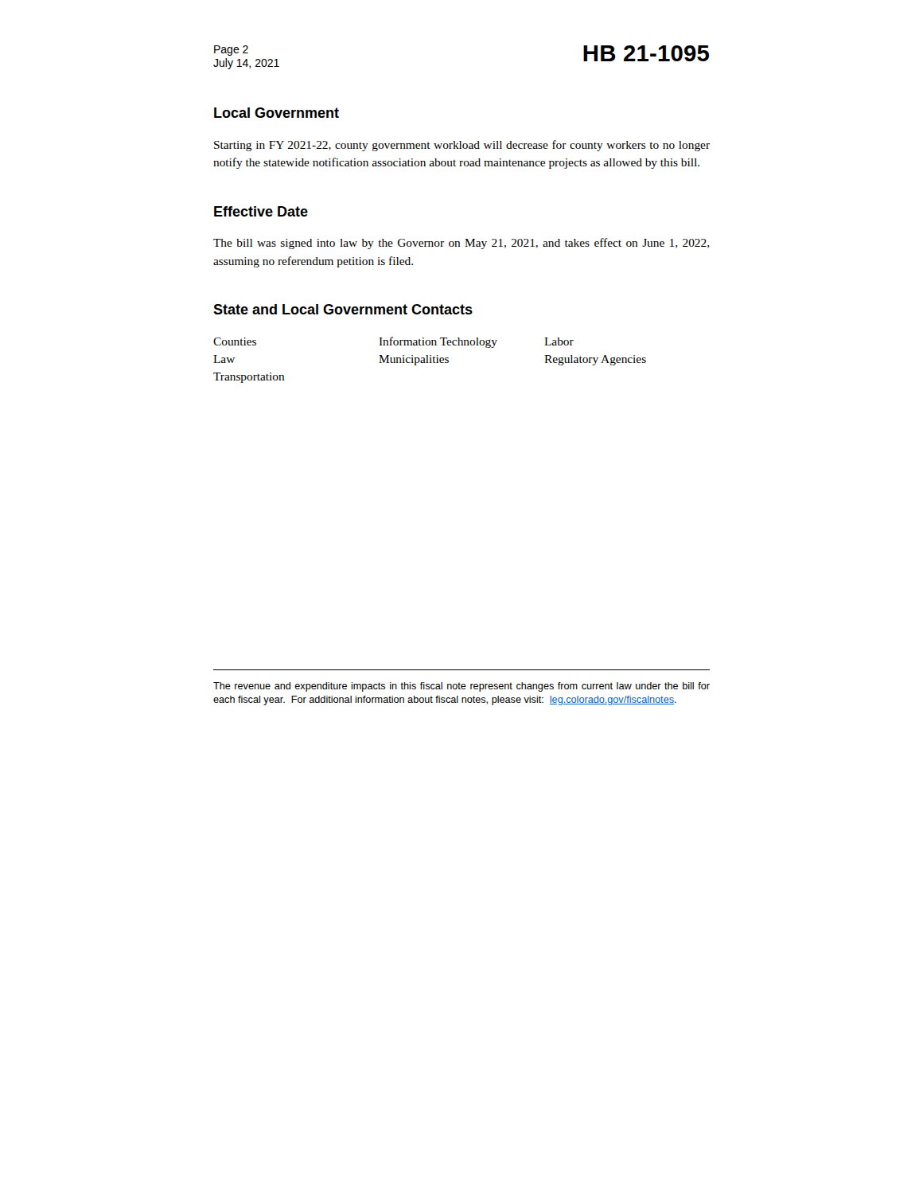Page 2
July 14, 2021
HB 21-1095
Local Government
Starting in FY 2021-22, county government workload will decrease for county workers to no longer notify the statewide notification association about road maintenance projects as allowed by this bill.
Effective Date
The bill was signed into law by the Governor on May 21, 2021, and takes effect on June 1, 2022, assuming no referendum petition is filed.
State and Local Government Contacts
| Counties | Information Technology | Labor |
| Law | Municipalities | Regulatory Agencies |
| Transportation | | |
The revenue and expenditure impacts in this fiscal note represent changes from current law under the bill for each fiscal year. For additional information about fiscal notes, please visit: leg.colorado.gov/fiscalnotes.